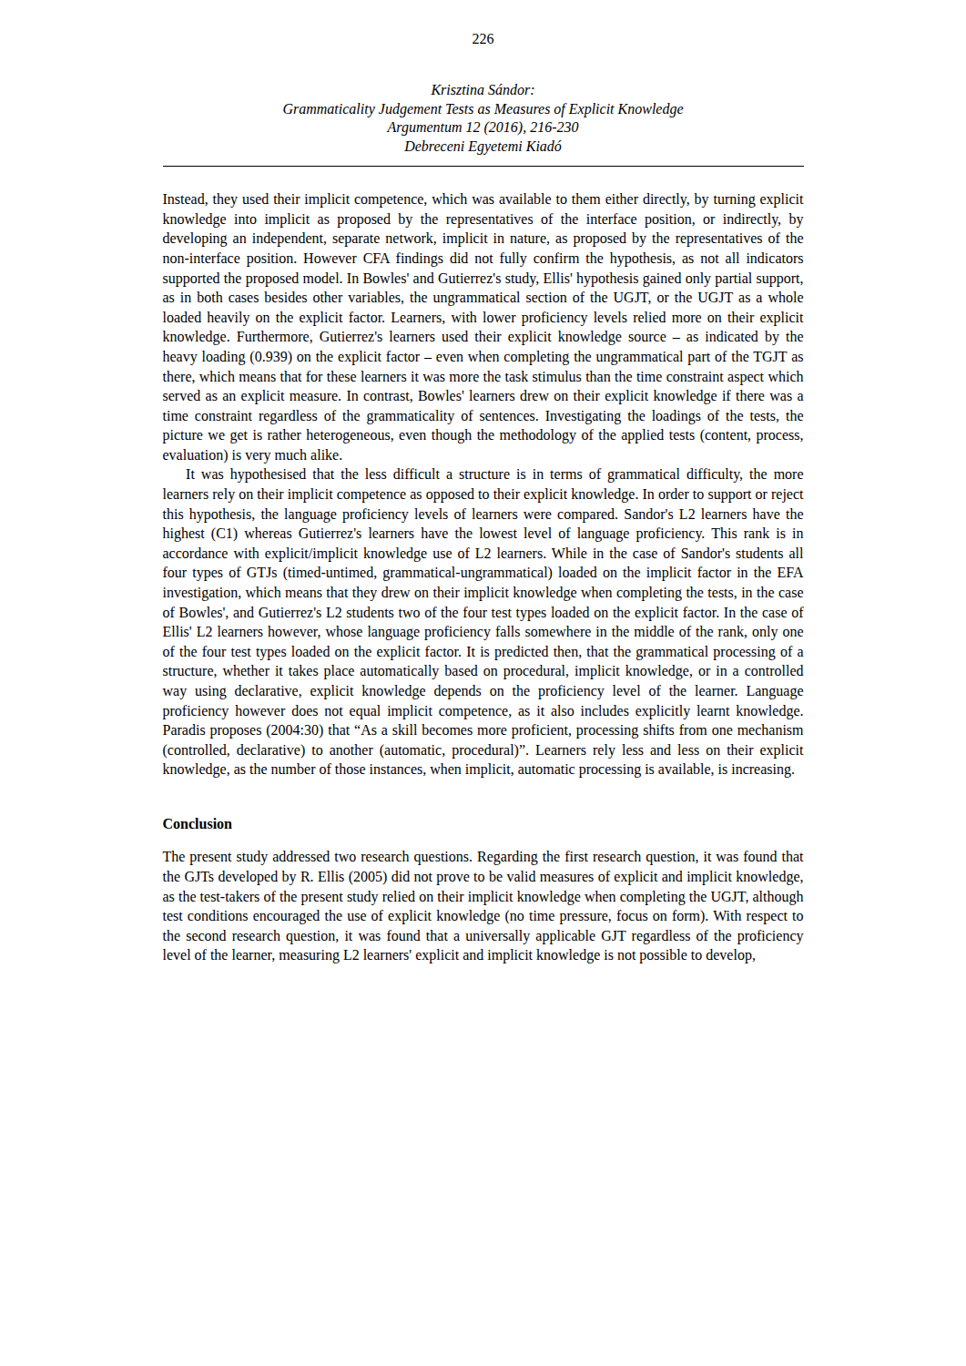226
Krisztina Sándor:
Grammaticality Judgement Tests as Measures of Explicit Knowledge
Argumentum 12 (2016), 216-230
Debreceni Egyetemi Kiadó
Instead, they used their implicit competence, which was available to them either directly, by turning explicit knowledge into implicit as proposed by the representatives of the interface position, or indirectly, by developing an independent, separate network, implicit in nature, as proposed by the representatives of the non-interface position. However CFA findings did not fully confirm the hypothesis, as not all indicators supported the proposed model. In Bowles' and Gutierrez's study, Ellis' hypothesis gained only partial support, as in both cases besides other variables, the ungrammatical section of the UGJT, or the UGJT as a whole loaded heavily on the explicit factor. Learners, with lower proficiency levels relied more on their explicit knowledge. Furthermore, Gutierrez's learners used their explicit knowledge source – as indicated by the heavy loading (0.939) on the explicit factor – even when completing the ungrammatical part of the TGJT as there, which means that for these learners it was more the task stimulus than the time constraint aspect which served as an explicit measure. In contrast, Bowles' learners drew on their explicit knowledge if there was a time constraint regardless of the grammaticality of sentences. Investigating the loadings of the tests, the picture we get is rather heterogeneous, even though the methodology of the applied tests (content, process, evaluation) is very much alike.
It was hypothesised that the less difficult a structure is in terms of grammatical difficulty, the more learners rely on their implicit competence as opposed to their explicit knowledge. In order to support or reject this hypothesis, the language proficiency levels of learners were compared. Sandor's L2 learners have the highest (C1) whereas Gutierrez's learners have the lowest level of language proficiency. This rank is in accordance with explicit/implicit knowledge use of L2 learners. While in the case of Sandor's students all four types of GTJs (timed-untimed, grammatical-ungrammatical) loaded on the implicit factor in the EFA investigation, which means that they drew on their implicit knowledge when completing the tests, in the case of Bowles', and Gutierrez's L2 students two of the four test types loaded on the explicit factor. In the case of Ellis' L2 learners however, whose language proficiency falls somewhere in the middle of the rank, only one of the four test types loaded on the explicit factor. It is predicted then, that the grammatical processing of a structure, whether it takes place automatically based on procedural, implicit knowledge, or in a controlled way using declarative, explicit knowledge depends on the proficiency level of the learner. Language proficiency however does not equal implicit competence, as it also includes explicitly learnt knowledge. Paradis proposes (2004:30) that “As a skill becomes more proficient, processing shifts from one mechanism (controlled, declarative) to another (automatic, procedural)”. Learners rely less and less on their explicit knowledge, as the number of those instances, when implicit, automatic processing is available, is increasing.
Conclusion
The present study addressed two research questions. Regarding the first research question, it was found that the GJTs developed by R. Ellis (2005) did not prove to be valid measures of explicit and implicit knowledge, as the test-takers of the present study relied on their implicit knowledge when completing the UGJT, although test conditions encouraged the use of explicit knowledge (no time pressure, focus on form). With respect to the second research question, it was found that a universally applicable GJT regardless of the proficiency level of the learner, measuring L2 learners' explicit and implicit knowledge is not possible to develop,